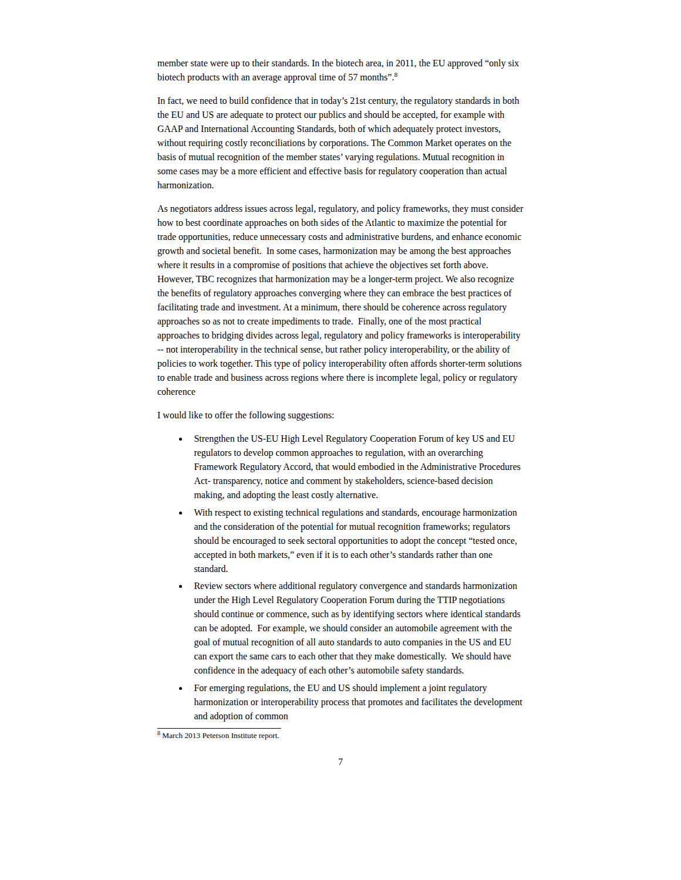member state were up to their standards. In the biotech area, in 2011, the EU approved “only six biotech products with an average approval time of 57 months”.8
In fact, we need to build confidence that in today’s 21st century, the regulatory standards in both the EU and US are adequate to protect our publics and should be accepted, for example with GAAP and International Accounting Standards, both of which adequately protect investors, without requiring costly reconciliations by corporations. The Common Market operates on the basis of mutual recognition of the member states’ varying regulations. Mutual recognition in some cases may be a more efficient and effective basis for regulatory cooperation than actual harmonization.
As negotiators address issues across legal, regulatory, and policy frameworks, they must consider how to best coordinate approaches on both sides of the Atlantic to maximize the potential for trade opportunities, reduce unnecessary costs and administrative burdens, and enhance economic growth and societal benefit. In some cases, harmonization may be among the best approaches where it results in a compromise of positions that achieve the objectives set forth above. However, TBC recognizes that harmonization may be a longer-term project. We also recognize the benefits of regulatory approaches converging where they can embrace the best practices of facilitating trade and investment. At a minimum, there should be coherence across regulatory approaches so as not to create impediments to trade. Finally, one of the most practical approaches to bridging divides across legal, regulatory and policy frameworks is interoperability -- not interoperability in the technical sense, but rather policy interoperability, or the ability of policies to work together. This type of policy interoperability often affords shorter-term solutions to enable trade and business across regions where there is incomplete legal, policy or regulatory coherence
I would like to offer the following suggestions:
Strengthen the US-EU High Level Regulatory Cooperation Forum of key US and EU regulators to develop common approaches to regulation, with an overarching Framework Regulatory Accord, that would embodied in the Administrative Procedures Act- transparency, notice and comment by stakeholders, science-based decision making, and adopting the least costly alternative.
With respect to existing technical regulations and standards, encourage harmonization and the consideration of the potential for mutual recognition frameworks; regulators should be encouraged to seek sectoral opportunities to adopt the concept “tested once, accepted in both markets,” even if it is to each other’s standards rather than one standard.
Review sectors where additional regulatory convergence and standards harmonization under the High Level Regulatory Cooperation Forum during the TTIP negotiations should continue or commence, such as by identifying sectors where identical standards can be adopted. For example, we should consider an automobile agreement with the goal of mutual recognition of all auto standards to auto companies in the US and EU can export the same cars to each other that they make domestically. We should have confidence in the adequacy of each other’s automobile safety standards.
For emerging regulations, the EU and US should implement a joint regulatory harmonization or interoperability process that promotes and facilitates the development and adoption of common
8 March 2013 Peterson Institute report.
7